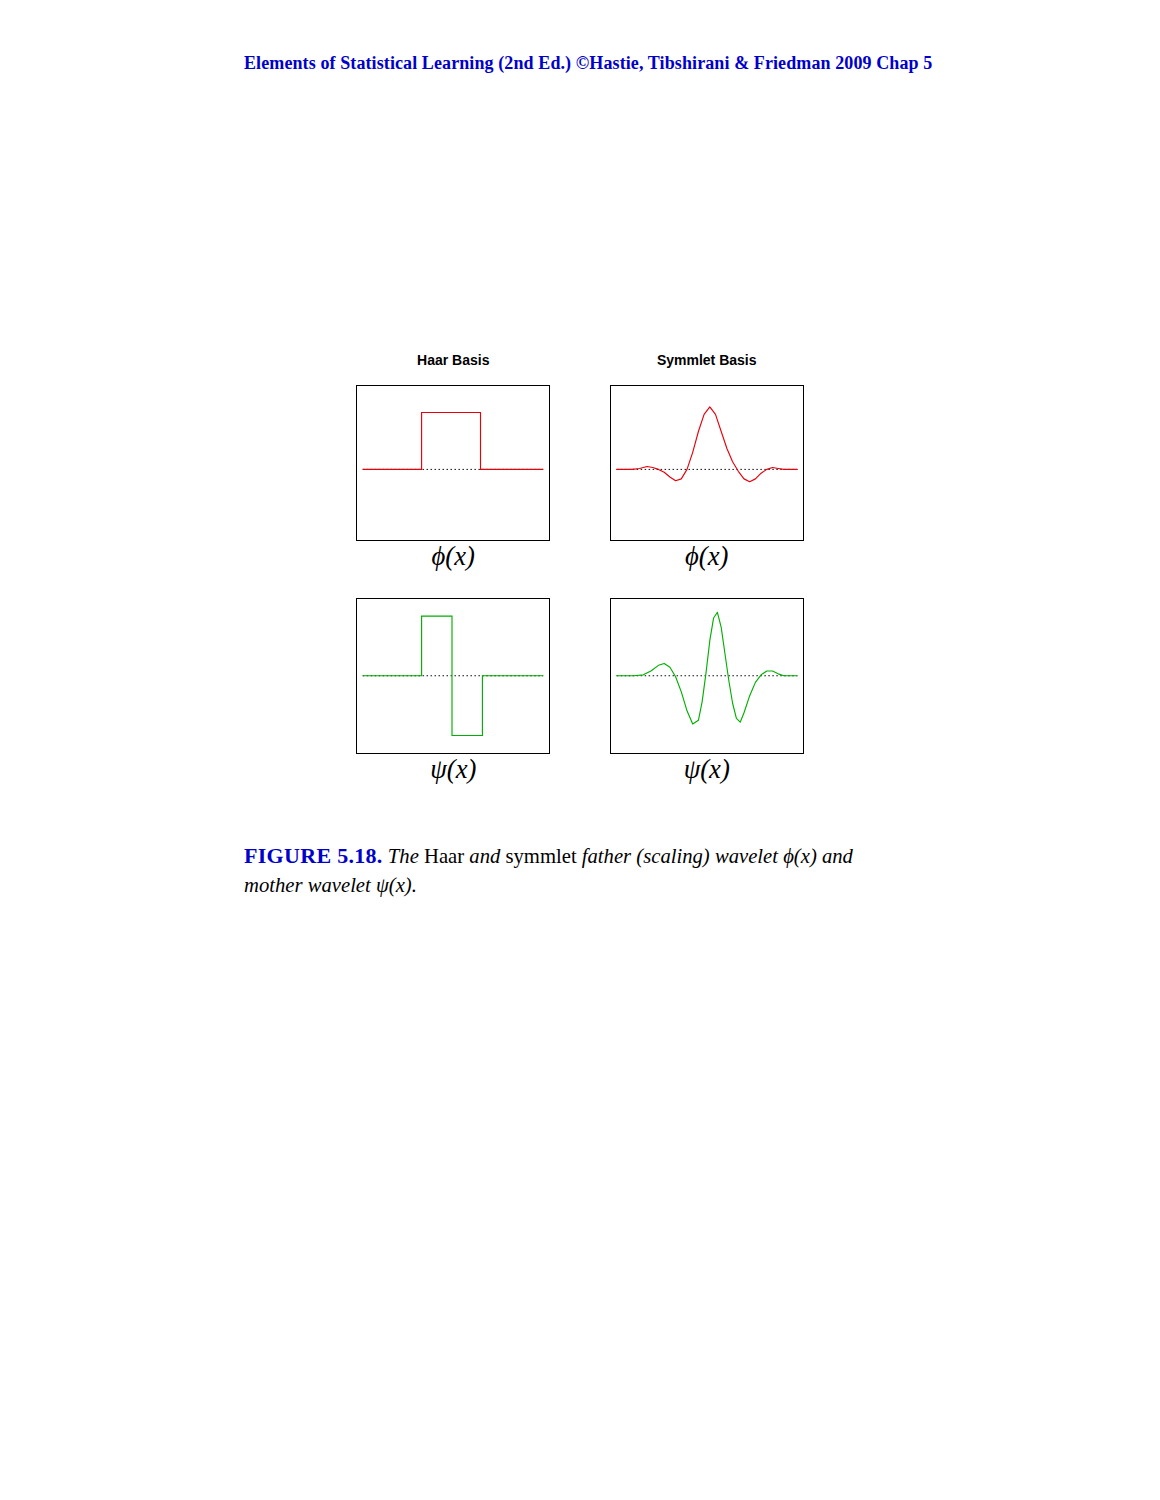Elements of Statistical Learning (2nd Ed.) ©Hastie, Tibshirani & Friedman 2009 Chap 5
Haar Basis
Symmlet Basis
ϕ(x)
ϕ(x)
ψ(x)
ψ(x)
FIGURE 5.18. The Haar and symmlet father (scaling) wavelet ϕ(x) and mother wavelet ψ(x).